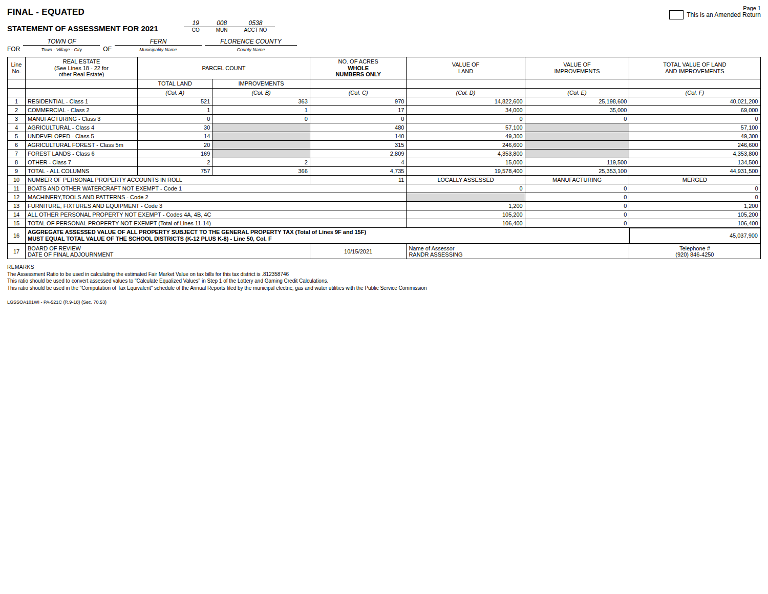Page 1
FINAL - EQUATED
STATEMENT OF ASSESSMENT FOR 2021
| 19 | 008 | 0538 |
| CO | MUN | ACCT NO |
This is an Amended Return
FOR TOWN OF
Town - Village - City OF FERN
Municipality Name FLORENCE COUNTY
County Name
| Line No. | REAL ESTATE (See Lines 18 - 22 for other Real Estate) | PARCEL COUNT | NO. OF ACRES WHOLE NUMBERS ONLY | VALUE OF LAND | VALUE OF IMPROVEMENTS | TOTAL VALUE OF LAND AND IMPROVEMENTS |
| --- | --- | --- | --- | --- | --- | --- |
| | | TOTAL LAND | IMPROVEMENTS | | | | |
| | | (Col. A) | (Col. B) | (Col. C) | (Col. D) | (Col. E) | (Col. F) |
| 1 | RESIDENTIAL - Class 1 | 521 | 363 | 970 | 14,822,600 | 25,198,600 | 40,021,200 |
| 2 | COMMERCIAL - Class 2 | 1 | 1 | 17 | 34,000 | 35,000 | 69,000 |
| 3 | MANUFACTURING - Class 3 | 0 | 0 | 0 | 0 | 0 | 0 |
| 4 | AGRICULTURAL - Class 4 | 30 | | 480 | 57,100 | | 57,100 |
| 5 | UNDEVELOPED - Class 5 | 14 | | 140 | 49,300 | | 49,300 |
| 6 | AGRICULTURAL FOREST - Class 5m | 20 | | 315 | 246,600 | | 246,600 |
| 7 | FOREST LANDS - Class 6 | 169 | | 2,809 | 4,353,800 | | 4,353,800 |
| 8 | OTHER - Class 7 | 2 | 2 | 4 | 15,000 | 119,500 | 134,500 |
| 9 | TOTAL - ALL COLUMNS | 757 | 366 | 4,735 | 19,578,400 | 25,353,100 | 44,931,500 |
| 10 | NUMBER OF PERSONAL PROPERTY ACCOUNTS IN ROLL | 11 | LOCALLY ASSESSED | MANUFACTURING | MERGED |
| 11 | BOATS AND OTHER WATERCRAFT NOT EXEMPT - Code 1 | 0 | 0 | 0 |
| 12 | MACHINERY,TOOLS AND PATTERNS - Code 2 | | 0 | 0 |
| 13 | FURNITURE, FIXTURES AND EQUIPMENT - Code 3 | 1,200 | 0 | 1,200 |
| 14 | ALL OTHER PERSONAL PROPERTY NOT EXEMPT - Codes 4A, 4B, 4C | 105,200 | 0 | 105,200 |
| 15 | TOTAL OF PERSONAL PROPERTY NOT EXEMPT (Total of Lines 11-14) | 106,400 | 0 | 106,400 |
| 16 | AGGREGATE ASSESSED VALUE OF ALL PROPERTY SUBJECT TO THE GENERAL PROPERTY TAX (Total of Lines 9F and 15F) MUST EQUAL TOTAL VALUE OF THE SCHOOL DISTRICTS (K-12 PLUS K-8) - Line 50, Col. F | 45,037,900 |
| 17 | BOARD OF REVIEW DATE OF FINAL ADJOURNMENT | 10/15/2021 | Name of Assessor RANDR ASSESSING | Telephone # (920) 846-4250 |
REMARKS
The Assessment Ratio to be used in calculating the estimated Fair Market Value on tax bills for this tax district is .812358746
This ratio should be used to convert assessed values to "Calculate Equalized Values" in Step 1 of the Lottery and Gaming Credit Calculations.
This ratio should be used in the "Computation of Tax Equivalent" schedule of the Annual Reports filed by the municipal electric, gas and water utilities with the Public Service Commission
LGSSOA101WI - PA-521C (R.9-18) (Sec. 70.53)